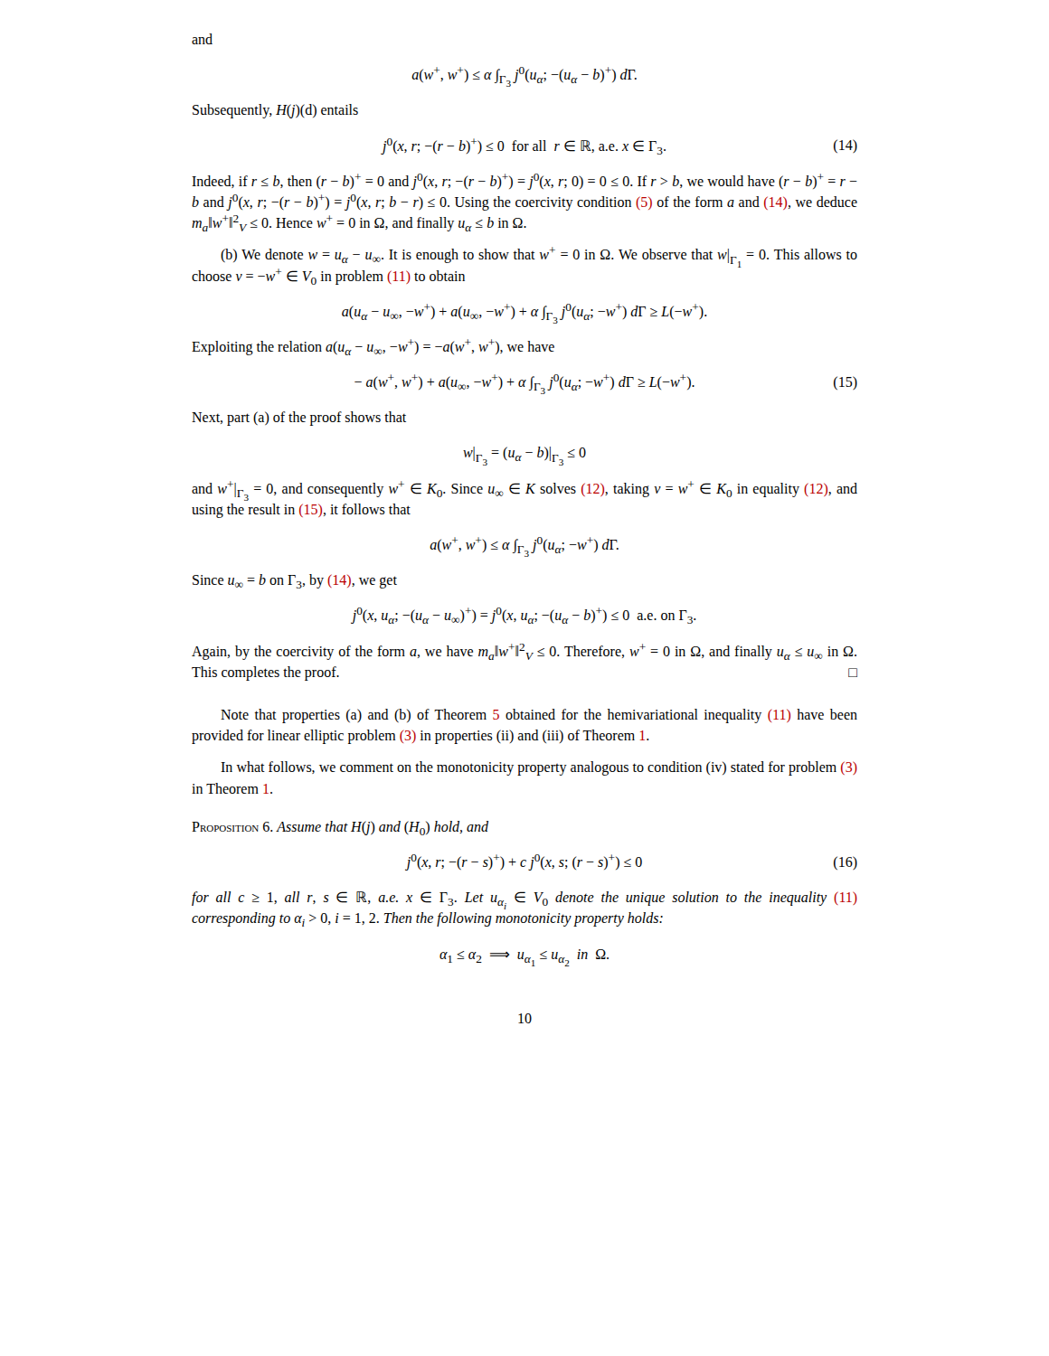and
a(w+, w+) ≤ α ∫Γ3 j0(uα; −(uα − b)+) d Γ.
Subsequently, H(j)(d) entails
j0(x, r; −(r − b)+) ≤ 0 for all r ∈ ℝ, a.e. x ∈ Γ3. (14)
Indeed, if r ≤ b, then (r − b)+ = 0 and j0(x, r; −(r − b)+) = j0(x, r; 0) = 0 ≤ 0. If r > b, we would have (r − b)+ = r − b and j0(x, r; −(r − b)+) = j0(x, r; b − r) ≤ 0. Using the coercivity condition (5) of the form a and (14), we deduce ma‖w+‖2V ≤ 0. Hence w+ = 0 in Ω, and finally uα ≤ b in Ω.
(b) We denote w = uα − u∞. It is enough to show that w+ = 0 in Ω. We observe that w|Γ1 = 0. This allows to choose v = −w+ ∈ V0 in problem (11) to obtain
a(uα − u∞, −w+) + a(u∞, −w+) + α ∫Γ3 j0(uα; −w+) d Γ ≥ L(−w+).
Exploiting the relation a(uα − u∞, −w+) = −a(w+, w+), we have
− a(w+, w+) + a(u∞, −w+) + α ∫Γ3 j0(uα; −w+) d Γ ≥ L(−w+). (15)
Next, part (a) of the proof shows that
w|Γ3 = (uα − b)|Γ3 ≤ 0
and w+|Γ3 = 0, and consequently w+ ∈ K0. Since u∞ ∈ K solves (12), taking v = w+ ∈ K0 in equality (12), and using the result in (15), it follows that
a(w+, w+) ≤ α ∫Γ3 j0(uα; −w+) d Γ.
Since u∞ = b on Γ3, by (14), we get
j0(x, uα; −(uα − u∞)+) = j0(x, uα; −(uα − b)+) ≤ 0 a.e. on Γ3.
Again, by the coercivity of the form a, we have ma‖w+‖2V ≤ 0. Therefore, w+ = 0 in Ω, and finally uα ≤ u∞ in Ω. This completes the proof. □
Note that properties (a) and (b) of Theorem 5 obtained for the hemivariational inequality (11) have been provided for linear elliptic problem (3) in properties (ii) and (iii) of Theorem 1.
In what follows, we comment on the monotonicity property analogous to condition (iv) stated for problem (3) in Theorem 1.
Proposition 6. Assume that H(j) and (H0) hold, and
j0(x, r; −(r − s)+) + c j0(x, s; (r − s)+) ≤ 0 (16)
for all c ≥ 1, all r, s ∈ ℝ, a.e. x ∈ Γ3. Let uαi ∈ V0 denote the unique solution to the inequality (11) corresponding to αi > 0, i = 1, 2. Then the following monotonicity property holds:
α1 ≤ α2 ⟹ uα1 ≤ uα2 in Ω.
10